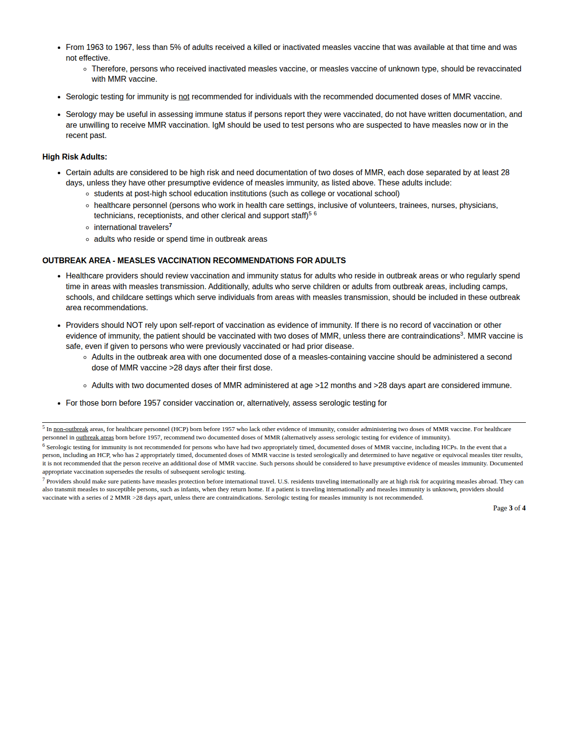From 1963 to 1967, less than 5% of adults received a killed or inactivated measles vaccine that was available at that time and was not effective.
Therefore, persons who received inactivated measles vaccine, or measles vaccine of unknown type, should be revaccinated with MMR vaccine.
Serologic testing for immunity is not recommended for individuals with the recommended documented doses of MMR vaccine.
Serology may be useful in assessing immune status if persons report they were vaccinated, do not have written documentation, and are unwilling to receive MMR vaccination. IgM should be used to test persons who are suspected to have measles now or in the recent past.
High Risk Adults:
Certain adults are considered to be high risk and need documentation of two doses of MMR, each dose separated by at least 28 days, unless they have other presumptive evidence of measles immunity, as listed above. These adults include:
students at post-high school education institutions (such as college or vocational school)
healthcare personnel (persons who work in health care settings, inclusive of volunteers, trainees, nurses, physicians, technicians, receptionists, and other clerical and support staff)5 6
international travelers7
adults who reside or spend time in outbreak areas
OUTBREAK AREA - MEASLES VACCINATION RECOMMENDATIONS FOR ADULTS
Healthcare providers should review vaccination and immunity status for adults who reside in outbreak areas or who regularly spend time in areas with measles transmission. Additionally, adults who serve children or adults from outbreak areas, including camps, schools, and childcare settings which serve individuals from areas with measles transmission, should be included in these outbreak area recommendations.
Providers should NOT rely upon self-report of vaccination as evidence of immunity. If there is no record of vaccination or other evidence of immunity, the patient should be vaccinated with two doses of MMR, unless there are contraindications3. MMR vaccine is safe, even if given to persons who were previously vaccinated or had prior disease.
Adults in the outbreak area with one documented dose of a measles-containing vaccine should be administered a second dose of MMR vaccine >28 days after their first dose.
Adults with two documented doses of MMR administered at age >12 months and >28 days apart are considered immune.
For those born before 1957 consider vaccination or, alternatively, assess serologic testing for
5 In non-outbreak areas, for healthcare personnel (HCP) born before 1957 who lack other evidence of immunity, consider administering two doses of MMR vaccine. For healthcare personnel in outbreak areas born before 1957, recommend two documented doses of MMR (alternatively assess serologic testing for evidence of immunity).
6 Serologic testing for immunity is not recommended for persons who have had two appropriately timed, documented doses of MMR vaccine, including HCPs. In the event that a person, including an HCP, who has 2 appropriately timed, documented doses of MMR vaccine is tested serologically and determined to have negative or equivocal measles titer results, it is not recommended that the person receive an additional dose of MMR vaccine. Such persons should be considered to have presumptive evidence of measles immunity. Documented appropriate vaccination supersedes the results of subsequent serologic testing.
7 Providers should make sure patients have measles protection before international travel. U.S. residents traveling internationally are at high risk for acquiring measles abroad. They can also transmit measles to susceptible persons, such as infants, when they return home. If a patient is traveling internationally and measles immunity is unknown, providers should vaccinate with a series of 2 MMR >28 days apart, unless there are contraindications. Serologic testing for measles immunity is not recommended.
Page 3 of 4